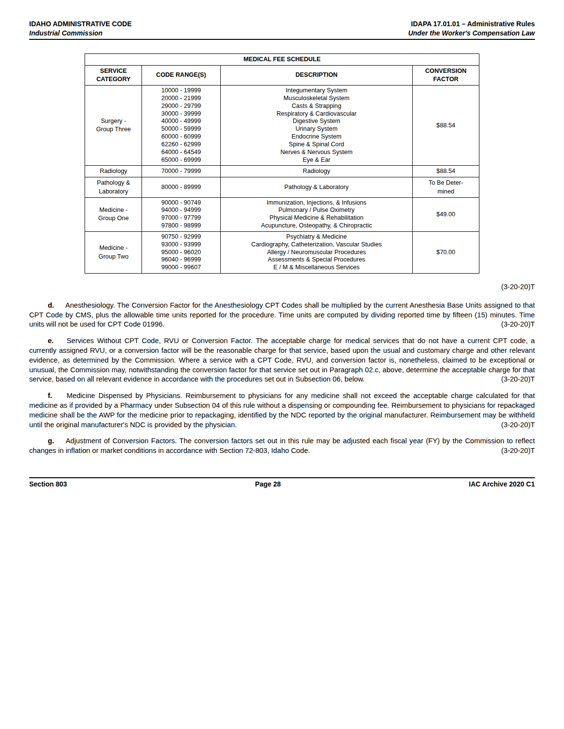IDAHO ADMINISTRATIVE CODE
Industrial Commission
IDAPA 17.01.01 – Administrative Rules
Under the Worker's Compensation Law
MEDICAL FEE SCHEDULE
| SERVICE CATEGORY | CODE RANGE(S) | DESCRIPTION | CONVERSION FACTOR |
| --- | --- | --- | --- |
| Surgery - Group Three | 10000 - 19999 20000 - 21999 29000 - 29799 30000 - 39999 40000 - 49999 50000 - 59999 60000 - 60999 62260 - 62999 64000 - 64549 65000 - 69999 | Integumentary System Musculoskeletal System Casts & Strapping Respiratory & Cardiovascular Digestive System Urinary System Endocrine System Spine & Spinal Cord Nerves & Nervous System Eye & Ear | $88.54 |
| Radiology | 70000 - 79999 | Radiology | $88.54 |
| Pathology & Laboratory | 80000 - 89999 | Pathology & Laboratory | To Be Deter- mined |
| Medicine - Group One | 90000 - 90749 94000 - 94999 97000 - 97799 97800 - 98999 | Immunization, Injections, & Infusions Pulmonary / Pulse Oximetry Physical Medicine & Rehabilitation Acupuncture, Osteopathy, & Chiropractic | $49.00 |
| Medicine - Group Two | 90750 - 92999 93000 - 93999 95000 - 96020 96040 - 96999 99000 - 99607 | Psychiatry & Medicine Cardiography, Catheterization, Vascular Studies Allergy / Neuromuscular Procedures Assessments & Special Procedures E / M & Miscellaneous Services | $70.00 |
(3-20-20)T
d. Anesthesiology. The Conversion Factor for the Anesthesiology CPT Codes shall be multiplied by the current Anesthesia Base Units assigned to that CPT Code by CMS, plus the allowable time units reported for the procedure. Time units are computed by dividing reported time by fifteen (15) minutes. Time units will not be used for CPT Code 01996.(3-20-20)T
e. Services Without CPT Code, RVU or Conversion Factor. The acceptable charge for medical services that do not have a current CPT code, a currently assigned RVU, or a conversion factor will be the reasonable charge for that service, based upon the usual and customary charge and other relevant evidence, as determined by the Commission. Where a service with a CPT Code, RVU, and conversion factor is, nonetheless, claimed to be exceptional or unusual, the Commission may, notwithstanding the conversion factor for that service set out in Paragraph 02.c, above, determine the acceptable charge for that service, based on all relevant evidence in accordance with the procedures set out in Subsection 06, below.(3-20-20)T
f. Medicine Dispensed by Physicians. Reimbursement to physicians for any medicine shall not exceed the acceptable charge calculated for that medicine as if provided by a Pharmacy under Subsection 04 of this rule without a dispensing or compounding fee. Reimbursement to physicians for repackaged medicine shall be the AWP for the medicine prior to repackaging, identified by the NDC reported by the original manufacturer. Reimbursement may be withheld until the original manufacturer's NDC is provided by the physician.(3-20-20)T
g. Adjustment of Conversion Factors. The conversion factors set out in this rule may be adjusted each fiscal year (FY) by the Commission to reflect changes in inflation or market conditions in accordance with Section 72-803, Idaho Code.(3-20-20)T
Section 803
Page 28
IAC Archive 2020 C1